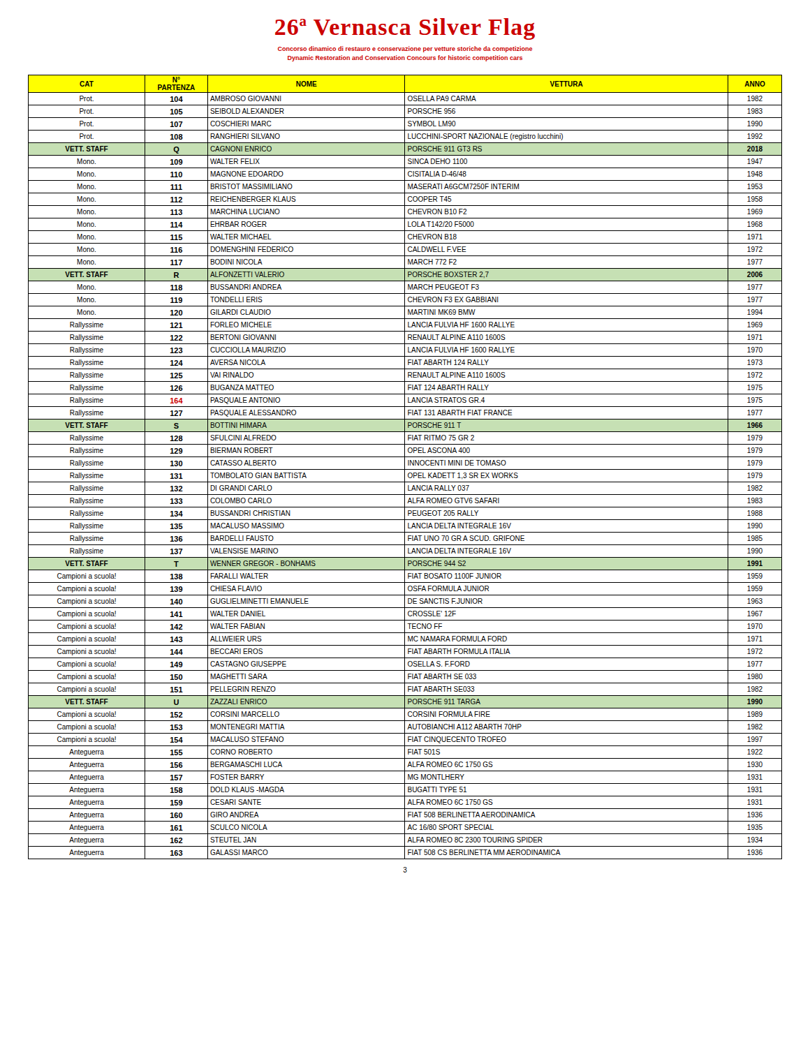26ª Vernasca Silver Flag
Concorso dinamico di restauro e conservazione per vetture storiche da competizione
Dynamic Restoration and Conservation Concours for historic competition cars
| CAT | N° PARTENZA | NOME | VETTURA | ANNO |
| --- | --- | --- | --- | --- |
| Prot. | 104 | AMBROSO GIOVANNI | OSELLA PA9 CARMA | 1982 |
| Prot. | 105 | SEIBOLD ALEXANDER | PORSCHE 956 | 1983 |
| Prot. | 107 | COSCHIERI MARC | SYMBOL LM90 | 1990 |
| Prot. | 108 | RANGHIERI SILVANO | LUCCHINI-SPORT NAZIONALE (registro lucchini) | 1992 |
| VETT. STAFF | Q | CAGNONI ENRICO | PORSCHE 911 GT3 RS | 2018 |
| Mono. | 109 | WALTER FELIX | SINCA DEHO 1100 | 1947 |
| Mono. | 110 | MAGNONE EDOARDO | CISITALIA D-46/48 | 1948 |
| Mono. | 111 | BRISTOT MASSIMILIANO | MASERATI A6GCM7250F INTERIM | 1953 |
| Mono. | 112 | REICHENBERGER KLAUS | COOPER T45 | 1958 |
| Mono. | 113 | MARCHINA LUCIANO | CHEVRON B10 F2 | 1969 |
| Mono. | 114 | EHRBAR ROGER | LOLA T142/20 F5000 | 1968 |
| Mono. | 115 | WALTER MICHAEL | CHEVRON B18 | 1971 |
| Mono. | 116 | DOMENGHINI FEDERICO | CALDWELL F.VEE | 1972 |
| Mono. | 117 | BODINI NICOLA | MARCH 772 F2 | 1977 |
| VETT. STAFF | R | ALFONZETTI VALERIO | PORSCHE BOXSTER 2,7 | 2006 |
| Mono. | 118 | BUSSANDRI ANDREA | MARCH PEUGEOT F3 | 1977 |
| Mono. | 119 | TONDELLI ERIS | CHEVRON F3 EX GABBIANI | 1977 |
| Mono. | 120 | GILARDI CLAUDIO | MARTINI MK69 BMW | 1994 |
| Rallyssime | 121 | FORLEO MICHELE | LANCIA FULVIA HF 1600 RALLYE | 1969 |
| Rallyssime | 122 | BERTONI GIOVANNI | RENAULT ALPINE A110 1600S | 1971 |
| Rallyssime | 123 | CUCCIOLLA MAURIZIO | LANCIA FULVIA HF 1600 RALLYE | 1970 |
| Rallyssime | 124 | AVERSA NICOLA | FIAT ABARTH 124 RALLY | 1973 |
| Rallyssime | 125 | VAI RINALDO | RENAULT ALPINE A110 1600S | 1972 |
| Rallyssime | 126 | BUGANZA MATTEO | FIAT 124 ABARTH RALLY | 1975 |
| Rallyssime | 164 | PASQUALE ANTONIO | LANCIA STRATOS GR.4 | 1975 |
| Rallyssime | 127 | PASQUALE ALESSANDRO | FIAT 131 ABARTH FIAT FRANCE | 1977 |
| VETT. STAFF | S | BOTTINI HIMARA | PORSCHE 911 T | 1966 |
| Rallyssime | 128 | SFULCINI ALFREDO | FIAT RITMO 75 GR 2 | 1979 |
| Rallyssime | 129 | BIERMAN ROBERT | OPEL ASCONA 400 | 1979 |
| Rallyssime | 130 | CATASSO ALBERTO | INNOCENTI MINI DE TOMASO | 1979 |
| Rallyssime | 131 | TOMBOLATO GIAN BATTISTA | OPEL KADETT 1,3 SR EX WORKS | 1979 |
| Rallyssime | 132 | DI GRANDI CARLO | LANCIA RALLY 037 | 1982 |
| Rallyssime | 133 | COLOMBO CARLO | ALFA ROMEO GTV6 SAFARI | 1983 |
| Rallyssime | 134 | BUSSANDRI CHRISTIAN | PEUGEOT 205 RALLY | 1988 |
| Rallyssime | 135 | MACALUSO MASSIMO | LANCIA DELTA INTEGRALE 16V | 1990 |
| Rallyssime | 136 | BARDELLI FAUSTO | FIAT UNO 70 GR A SCUD. GRIFONE | 1985 |
| Rallyssime | 137 | VALENSISE MARINO | LANCIA DELTA INTEGRALE 16V | 1990 |
| VETT. STAFF | T | WENNER GREGOR - BONHAMS | PORSCHE 944 S2 | 1991 |
| Campioni a scuola! | 138 | FARALLI WALTER | FIAT BOSATO 1100F JUNIOR | 1959 |
| Campioni a scuola! | 139 | CHIESA FLAVIO | OSFA FORMULA JUNIOR | 1959 |
| Campioni a scuola! | 140 | GUGLIELMINETTI EMANUELE | DE SANCTIS F.JUNIOR | 1963 |
| Campioni a scuola! | 141 | WALTER DANIEL | CROSSLE' 12F | 1967 |
| Campioni a scuola! | 142 | WALTER FABIAN | TECNO FF | 1970 |
| Campioni a scuola! | 143 | ALLWEIER URS | MC NAMARA FORMULA FORD | 1971 |
| Campioni a scuola! | 144 | BECCARI EROS | FIAT ABARTH FORMULA ITALIA | 1972 |
| Campioni a scuola! | 149 | CASTAGNO GIUSEPPE | OSELLA S. F.FORD | 1977 |
| Campioni a scuola! | 150 | MAGHETTI SARA | FIAT ABARTH SE 033 | 1980 |
| Campioni a scuola! | 151 | PELLEGRIN RENZO | FIAT ABARTH SE033 | 1982 |
| VETT. STAFF | U | ZAZZALI ENRICO | PORSCHE 911 TARGA | 1990 |
| Campioni a scuola! | 152 | CORSINI MARCELLO | CORSINI FORMULA FIRE | 1989 |
| Campioni a scuola! | 153 | MONTENEGRI MATTIA | AUTOBIANCHI A112 ABARTH 70HP | 1982 |
| Campioni a scuola! | 154 | MACALUSO STEFANO | FIAT CINQUECENTO TROFEO | 1997 |
| Anteguerra | 155 | CORNO ROBERTO | FIAT 501S | 1922 |
| Anteguerra | 156 | BERGAMASCHI LUCA | ALFA ROMEO 6C 1750 GS | 1930 |
| Anteguerra | 157 | FOSTER BARRY | MG MONTLHERY | 1931 |
| Anteguerra | 158 | DOLD KLAUS -MAGDA | BUGATTI TYPE 51 | 1931 |
| Anteguerra | 159 | CESARI SANTE | ALFA ROMEO 6C 1750 GS | 1931 |
| Anteguerra | 160 | GIRO ANDREA | FIAT 508 BERLINETTA AERODINAMICA | 1936 |
| Anteguerra | 161 | SCULCO NICOLA | AC 16/80 SPORT SPECIAL | 1935 |
| Anteguerra | 162 | STEUTEL JAN | ALFA ROMEO 8C 2300 TOURING SPIDER | 1934 |
| Anteguerra | 163 | GALASSI MARCO | FIAT 508 CS BERLINETTA MM AERODINAMICA | 1936 |
3